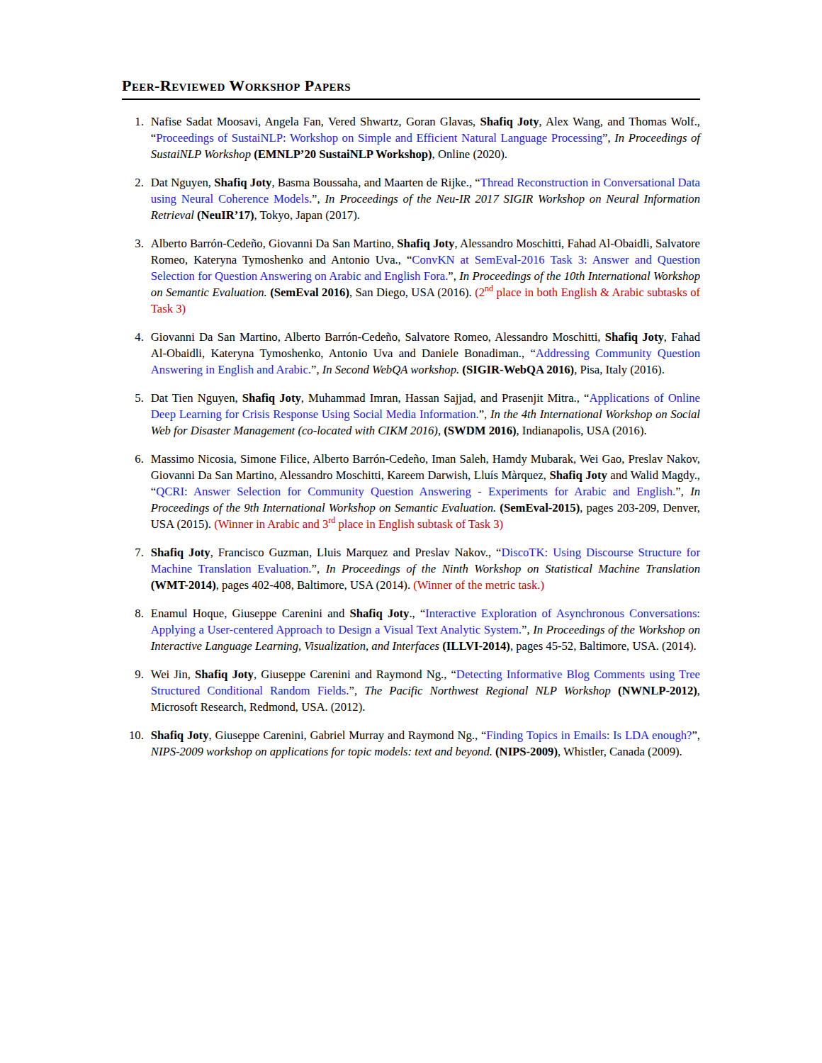Peer-Reviewed Workshop Papers
Nafise Sadat Moosavi, Angela Fan, Vered Shwartz, Goran Glavas, Shafiq Joty, Alex Wang, and Thomas Wolf., “Proceedings of SustaiNLP: Workshop on Simple and Efficient Natural Language Processing”, In Proceedings of SustaiNLP Workshop (EMNLP’20 SustaiNLP Workshop), Online (2020).
Dat Nguyen, Shafiq Joty, Basma Boussaha, and Maarten de Rijke., “Thread Reconstruction in Conversational Data using Neural Coherence Models.”, In Proceedings of the Neu-IR 2017 SIGIR Workshop on Neural Information Retrieval (NeuIR’17), Tokyo, Japan (2017).
Alberto Barrón-Cedeño, Giovanni Da San Martino, Shafiq Joty, Alessandro Moschitti, Fahad Al-Obaidli, Salvatore Romeo, Kateryna Tymoshenko and Antonio Uva., “ConvKN at SemEval-2016 Task 3: Answer and Question Selection for Question Answering on Arabic and English Fora.”, In Proceedings of the 10th International Workshop on Semantic Evaluation. (SemEval 2016), San Diego, USA (2016). (2nd place in both English & Arabic subtasks of Task 3)
Giovanni Da San Martino, Alberto Barrón-Cedeño, Salvatore Romeo, Alessandro Moschitti, Shafiq Joty, Fahad Al-Obaidli, Kateryna Tymoshenko, Antonio Uva and Daniele Bonadiman., “Addressing Community Question Answering in English and Arabic.”, In Second WebQA workshop. (SIGIR-WebQA 2016), Pisa, Italy (2016).
Dat Tien Nguyen, Shafiq Joty, Muhammad Imran, Hassan Sajjad, and Prasenjit Mitra., “Applications of Online Deep Learning for Crisis Response Using Social Media Information.”, In the 4th International Workshop on Social Web for Disaster Management (co-located with CIKM 2016), (SWDM 2016), Indianapolis, USA (2016).
Massimo Nicosia, Simone Filice, Alberto Barrón-Cedeño, Iman Saleh, Hamdy Mubarak, Wei Gao, Preslav Nakov, Giovanni Da San Martino, Alessandro Moschitti, Kareem Darwish, Lluís Màrquez, Shafiq Joty and Walid Magdy., “QCRI: Answer Selection for Community Question Answering - Experiments for Arabic and English.”, In Proceedings of the 9th International Workshop on Semantic Evaluation. (SemEval-2015), pages 203-209, Denver, USA (2015). (Winner in Arabic and 3rd place in English subtask of Task 3)
Shafiq Joty, Francisco Guzman, Lluis Marquez and Preslav Nakov., “DiscoTK: Using Discourse Structure for Machine Translation Evaluation.”, In Proceedings of the Ninth Workshop on Statistical Machine Translation (WMT-2014), pages 402-408, Baltimore, USA (2014). (Winner of the metric task.)
Enamul Hoque, Giuseppe Carenini and Shafiq Joty., “Interactive Exploration of Asynchronous Conversations: Applying a User-centered Approach to Design a Visual Text Analytic System.”, In Proceedings of the Workshop on Interactive Language Learning, Visualization, and Interfaces (ILLVI-2014), pages 45-52, Baltimore, USA. (2014).
Wei Jin, Shafiq Joty, Giuseppe Carenini and Raymond Ng., “Detecting Informative Blog Comments using Tree Structured Conditional Random Fields.”, The Pacific Northwest Regional NLP Workshop (NWNLP-2012), Microsoft Research, Redmond, USA. (2012).
Shafiq Joty, Giuseppe Carenini, Gabriel Murray and Raymond Ng., “Finding Topics in Emails: Is LDA enough?”, NIPS-2009 workshop on applications for topic models: text and beyond. (NIPS-2009), Whistler, Canada (2009).